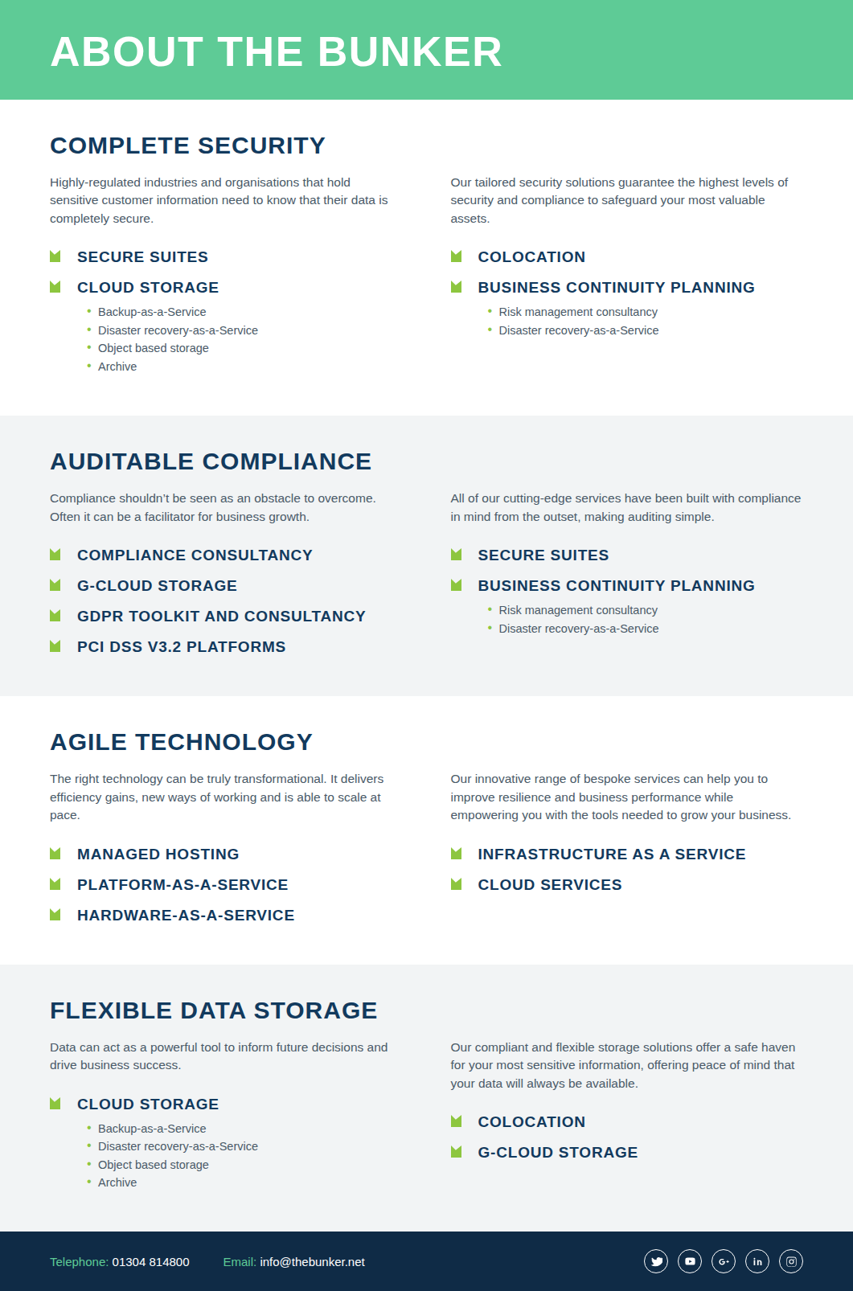About The Bunker
Complete Security
Highly-regulated industries and organisations that hold sensitive customer information need to know that their data is completely secure.
Secure Suites
Cloud Storage
Backup-as-a-Service
Disaster recovery-as-a-Service
Object based storage
Archive
Our tailored security solutions guarantee the highest levels of security and compliance to safeguard your most valuable assets.
Colocation
Business Continuity Planning
Risk management consultancy
Disaster recovery-as-a-Service
Auditable Compliance
Compliance shouldn’t be seen as an obstacle to overcome. Often it can be a facilitator for business growth.
Compliance Consultancy
G-Cloud Storage
GDPR Toolkit and Consultancy
PCI DSS v3.2 Platforms
All of our cutting-edge services have been built with compliance in mind from the outset, making auditing simple.
Secure Suites
Business Continuity Planning
Risk management consultancy
Disaster recovery-as-a-Service
Agile Technology
The right technology can be truly transformational. It delivers efficiency gains, new ways of working and is able to scale at pace.
Managed Hosting
Platform-as-a-Service
Hardware-as-a-Service
Our innovative range of bespoke services can help you to improve resilience and business performance while empowering you with the tools needed to grow your business.
Infrastructure as a Service
Cloud Services
Flexible Data Storage
Data can act as a powerful tool to inform future decisions and drive business success.
Cloud Storage
Backup-as-a-Service
Disaster recovery-as-a-Service
Object based storage
Archive
Our compliant and flexible storage solutions offer a safe haven for your most sensitive information, offering peace of mind that your data will always be available.
Colocation
G-Cloud Storage
Telephone: 01304 814800
Email: info@thebunker.net